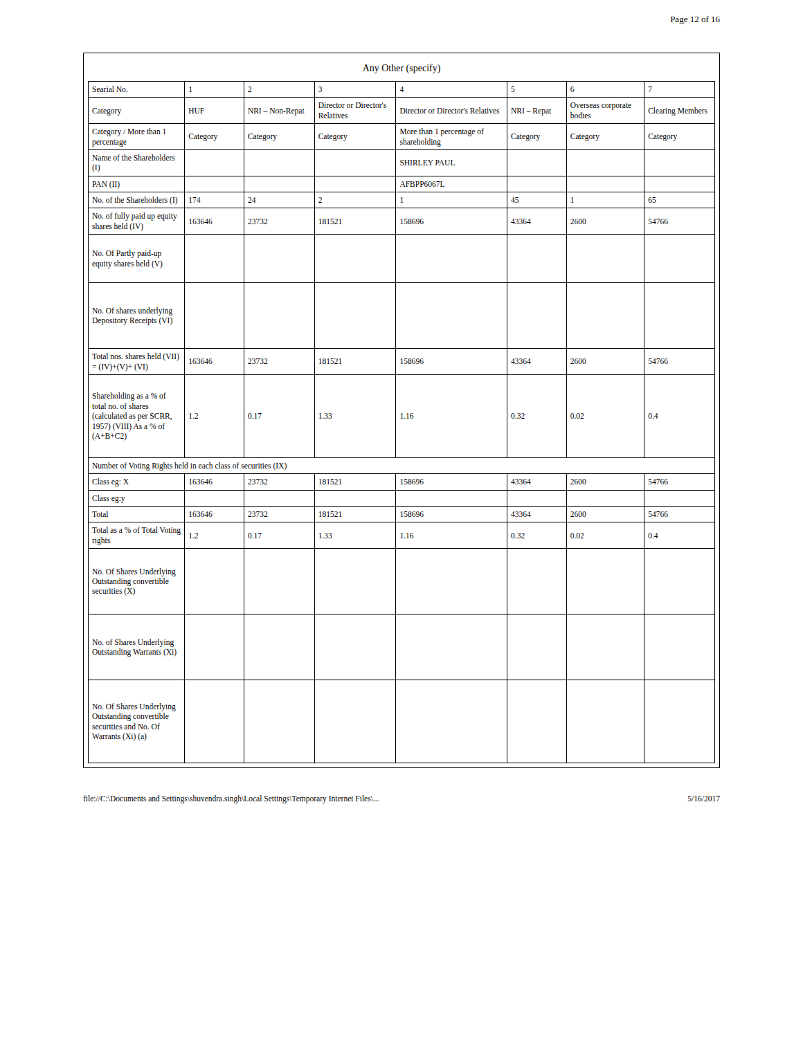Page 12 of 16
Any Other (specify)
| Searial No. | 1 | 2 | 3 | 4 | 5 | 6 | 7 |
| Category | HUF | NRI – Non-Repat | Director or Director's Relatives | Director or Director's Relatives | NRI – Repat | Overseas corporate bodies | Clearing Members |
| Category / More than 1 percentage | Category | Category | Category | More than 1 percentage of shareholding | Category | Category | Category |
| Name of the Shareholders (I) | | | | SHIRLEY PAUL | | | |
| PAN (II) | | | | AFBPP6067L | | | |
| No. of the Shareholders (I) | 174 | 24 | 2 | 1 | 45 | 1 | 65 |
| No. of fully paid up equity shares held (IV) | 163646 | 23732 | 181521 | 158696 | 43364 | 2600 | 54766 |
| No. Of Partly paid-up equity shares held (V) | | | | | | | |
| No. Of shares underlying Depository Receipts (VI) | | | | | | | |
| Total nos. shares held (VII) = (IV)+(V)+ (VI) | 163646 | 23732 | 181521 | 158696 | 43364 | 2600 | 54766 |
| Shareholding as a % of total no. of shares (calculated as per SCRR, 1957) (VIII) As a % of (A+B+C2) | 1.2 | 0.17 | 1.33 | 1.16 | 0.32 | 0.02 | 0.4 |
| Number of Voting Rights held in each class of securities (IX) |
| Class eg: X | 163646 | 23732 | 181521 | 158696 | 43364 | 2600 | 54766 |
| Class eg:y | | | | | | | |
| Total | 163646 | 23732 | 181521 | 158696 | 43364 | 2600 | 54766 |
| Total as a % of Total Voting rights | 1.2 | 0.17 | 1.33 | 1.16 | 0.32 | 0.02 | 0.4 |
| No. Of Shares Underlying Outstanding convertible securities (X) | | | | | | | |
| No. of Shares Underlying Outstanding Warrants (Xi) | | | | | | | |
| No. Of Shares Underlying Outstanding convertible securities and No. Of Warrants (Xi) (a) | | | | | | | |
file://C:\Documents and Settings\shuvendra.singh\Local Settings\Temporary Internet Files\... 5/16/2017